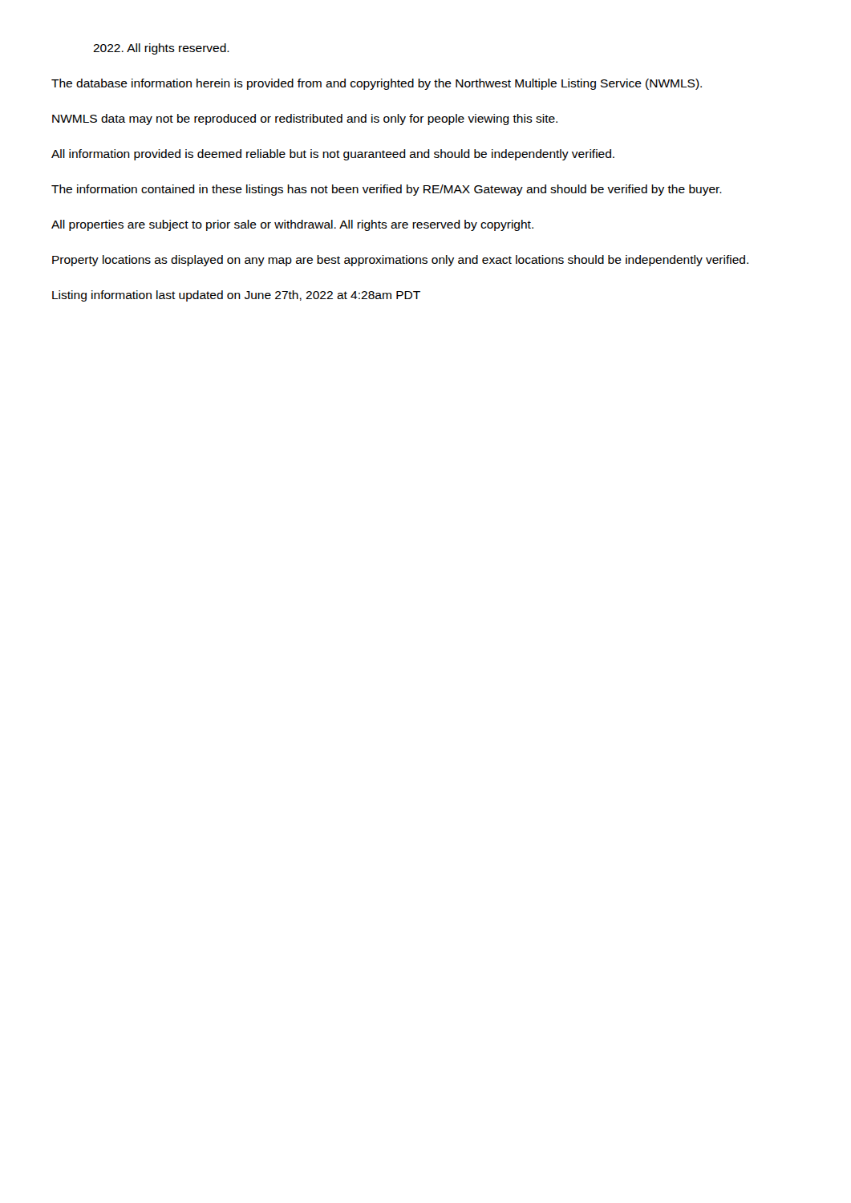2022. All rights reserved.
The database information herein is provided from and copyrighted by the Northwest Multiple Listing Service (NWMLS).
NWMLS data may not be reproduced or redistributed and is only for people viewing this site.
All information provided is deemed reliable but is not guaranteed and should be independently verified.
The information contained in these listings has not been verified by RE/MAX Gateway and should be verified by the buyer.
All properties are subject to prior sale or withdrawal. All rights are reserved by copyright.
Property locations as displayed on any map are best approximations only and exact locations should be independently verified.
Listing information last updated on June 27th, 2022 at 4:28am PDT